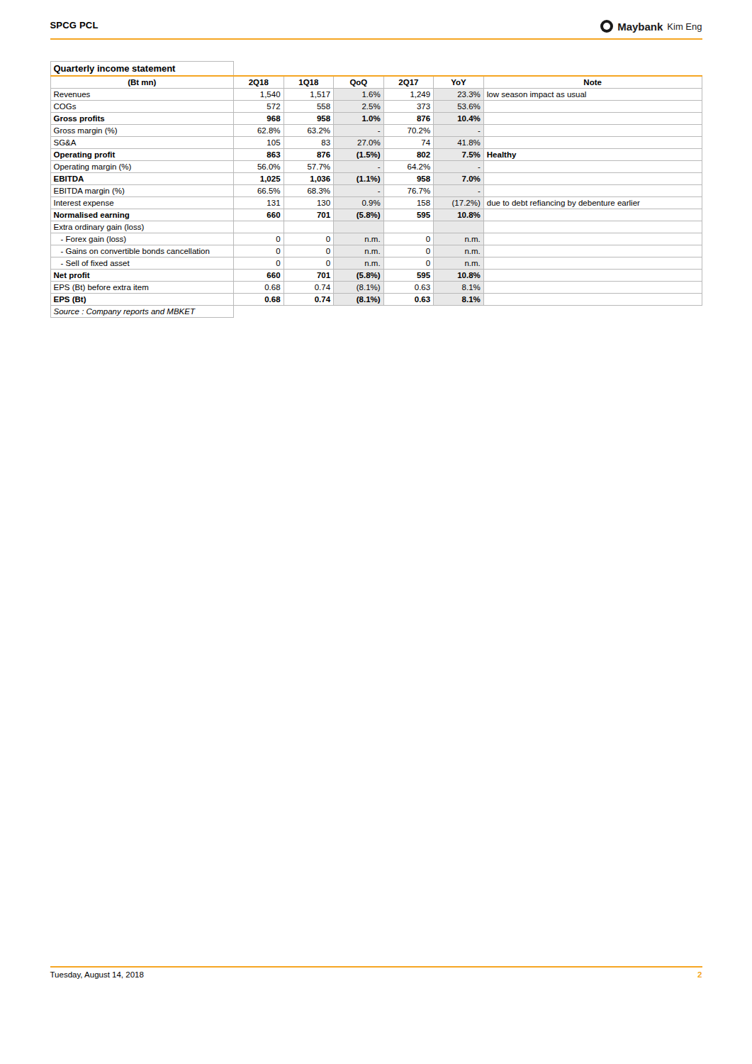SPCG PCL
Maybank Kim Eng
| Quarterly income statement | | | | | | |
| --- | --- | --- | --- | --- | --- | --- |
| (Bt mn) | 2Q18 | 1Q18 | QoQ | 2Q17 | YoY | Note |
| Revenues | 1,540 | 1,517 | 1.6% | 1,249 | 23.3% | low season impact as usual |
| COGs | 572 | 558 | 2.5% | 373 | 53.6% | |
| Gross profits | 968 | 958 | 1.0% | 876 | 10.4% | |
| Gross margin (%) | 62.8% | 63.2% | - | 70.2% | - | |
| SG&A | 105 | 83 | 27.0% | 74 | 41.8% | |
| Operating profit | 863 | 876 | (1.5%) | 802 | 7.5% | Healthy |
| Operating margin (%) | 56.0% | 57.7% | - | 64.2% | - | |
| EBITDA | 1,025 | 1,036 | (1.1%) | 958 | 7.0% | |
| EBITDA margin (%) | 66.5% | 68.3% | - | 76.7% | - | |
| Interest expense | 131 | 130 | 0.9% | 158 | (17.2%) | due to debt refiancing by debenture earlier |
| Normalised earning | 660 | 701 | (5.8%) | 595 | 10.8% | |
| Extra ordinary gain (loss) | | | | | | |
| - Forex gain (loss) | 0 | 0 | n.m. | 0 | n.m. | |
| - Gains on convertible bonds cancellation | 0 | 0 | n.m. | 0 | n.m. | |
| - Sell of fixed asset | 0 | 0 | n.m. | 0 | n.m. | |
| Net profit | 660 | 701 | (5.8%) | 595 | 10.8% | |
| EPS (Bt) before extra item | 0.68 | 0.74 | (8.1%) | 0.63 | 8.1% | |
| EPS (Bt) | 0.68 | 0.74 | (8.1%) | 0.63 | 8.1% | |
| Source : Company reports and MBKET | | | | | | |
Tuesday, August 14, 2018
2